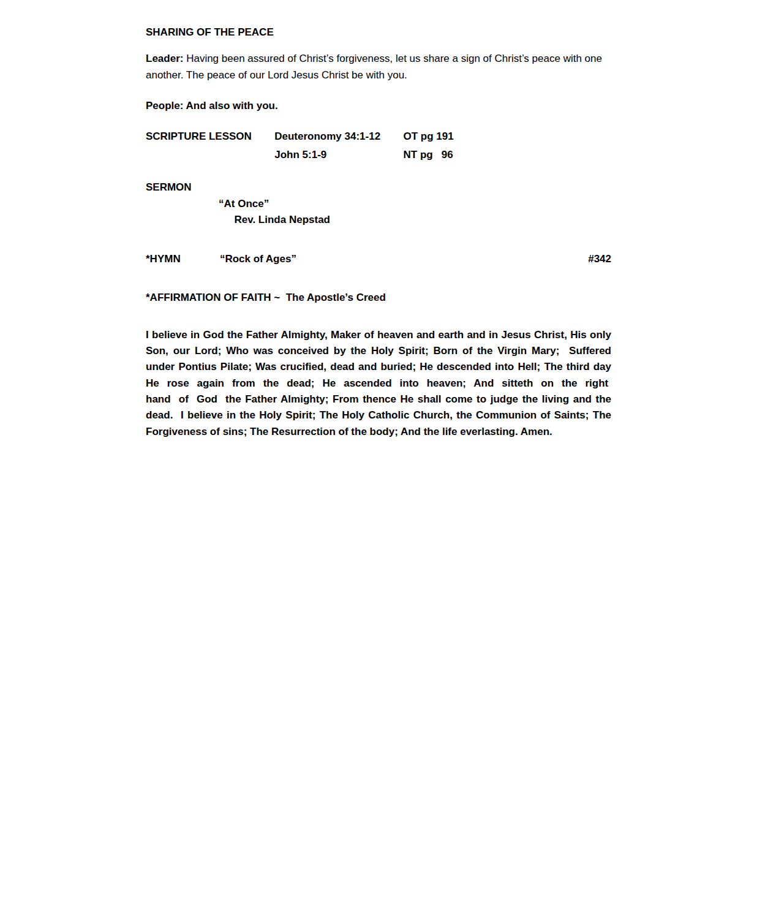SHARING OF THE PEACE
Leader: Having been assured of Christ’s forgiveness, let us share a sign of Christ’s peace with one another. The peace of our Lord Jesus Christ be with you.
People: And also with you.
| SCRIPTURE LESSON | Deuteronomy 34:1-12 | OT pg 191 |
| | John 5:1-9 | NT pg 96 |
SERMON “At Once” Rev. Linda Nepstad
*HYMN “Rock of Ages”#342
*AFFIRMATION OF FAITH ~ The Apostle’s Creed
I believe in God the Father Almighty, Maker of heaven and earth and in Jesus Christ, His only Son, our Lord; Who was conceived by the Holy Spirit; Born of the Virgin Mary; Suffered under Pontius Pilate; Was crucified, dead and buried; He descended into Hell; The third day He rose again from the dead; He ascended into heaven; And sitteth on the right hand of God the Father Almighty; From thence He shall come to judge the living and the dead. I believe in the Holy Spirit; The Holy Catholic Church, the Communion of Saints; The Forgiveness of sins; The Resurrection of the body; And the life everlasting. Amen.